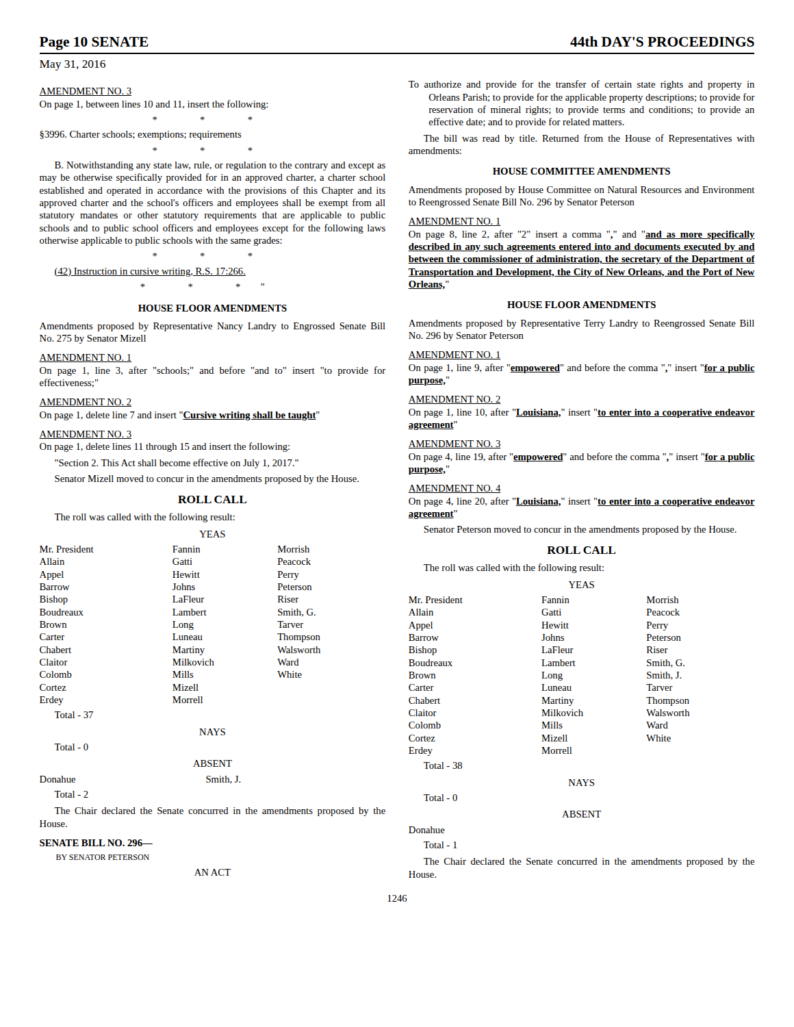Page 10 SENATE
44th DAY'S PROCEEDINGS
May 31, 2016
AMENDMENT NO. 3
On page 1, between lines 10 and 11, insert the following:
* * *
§3996. Charter schools; exemptions; requirements
* * *
B. Notwithstanding any state law, rule, or regulation to the contrary and except as may be otherwise specifically provided for in an approved charter, a charter school established and operated in accordance with the provisions of this Chapter and its approved charter and the school's officers and employees shall be exempt from all statutory mandates or other statutory requirements that are applicable to public schools and to public school officers and employees except for the following laws otherwise applicable to public schools with the same grades:
* * *
(42) Instruction in cursive writing, R.S. 17:266.
* * *"
House Floor Amendments
Amendments proposed by Representative Nancy Landry to Engrossed Senate Bill No. 275 by Senator Mizell
AMENDMENT NO. 1
On page 1, line 3, after "schools;" and before "and to" insert "to provide for effectiveness;"
AMENDMENT NO. 2
On page 1, delete line 7 and insert "Cursive writing shall be taught"
AMENDMENT NO. 3
On page 1, delete lines 11 through 15 and insert the following:
"Section 2. This Act shall become effective on July 1, 2017."
Senator Mizell moved to concur in the amendments proposed by the House.
ROLL CALL
The roll was called with the following result:
YEAS
| Mr. President | Fannin | Morrish |
| Allain | Gatti | Peacock |
| Appel | Hewitt | Perry |
| Barrow | Johns | Peterson |
| Bishop | LaFleur | Riser |
| Boudreaux | Lambert | Smith, G. |
| Brown | Long | Tarver |
| Carter | Luneau | Thompson |
| Chabert | Martiny | Walsworth |
| Claitor | Milkovich | Ward |
| Colomb | Mills | White |
| Cortez | Mizell | |
| Erdey | Morrell | |
Total - 37
NAYS
Total - 0
ABSENT
| Donahue | Smith, J. | |
Total - 2
The Chair declared the Senate concurred in the amendments proposed by the House.
SENATE BILL NO. 296—
BY SENATOR PETERSON
AN ACT
To authorize and provide for the transfer of certain state rights and property in Orleans Parish; to provide for the applicable property descriptions; to provide for reservation of mineral rights; to provide terms and conditions; to provide an effective date; and to provide for related matters.
The bill was read by title. Returned from the House of Representatives with amendments:
House Committee Amendments
Amendments proposed by House Committee on Natural Resources and Environment to Reengrossed Senate Bill No. 296 by Senator Peterson
AMENDMENT NO. 1
On page 8, line 2, after "2" insert a comma "," and "and as more specifically described in any such agreements entered into and documents executed by and between the commissioner of administration, the secretary of the Department of Transportation and Development, the City of New Orleans, and the Port of New Orleans,"
House Floor Amendments
Amendments proposed by Representative Terry Landry to Reengrossed Senate Bill No. 296 by Senator Peterson
AMENDMENT NO. 1
On page 1, line 9, after "empowered" and before the comma "," insert "for a public purpose,"
AMENDMENT NO. 2
On page 1, line 10, after "Louisiana," insert "to enter into a cooperative endeavor agreement"
AMENDMENT NO. 3
On page 4, line 19, after "empowered" and before the comma "," insert "for a public purpose,"
AMENDMENT NO. 4
On page 4, line 20, after "Louisiana," insert "to enter into a cooperative endeavor agreement"
Senator Peterson moved to concur in the amendments proposed by the House.
ROLL CALL
The roll was called with the following result:
YEAS
| Mr. President | Fannin | Morrish |
| Allain | Gatti | Peacock |
| Appel | Hewitt | Perry |
| Barrow | Johns | Peterson |
| Bishop | LaFleur | Riser |
| Boudreaux | Lambert | Smith, G. |
| Brown | Long | Smith, J. |
| Carter | Luneau | Tarver |
| Chabert | Martiny | Thompson |
| Claitor | Milkovich | Walsworth |
| Colomb | Mills | Ward |
| Cortez | Mizell | White |
| Erdey | Morrell | |
Total - 38
NAYS
Total - 0
ABSENT
| Donahue | | |
Total - 1
The Chair declared the Senate concurred in the amendments proposed by the House.
1246